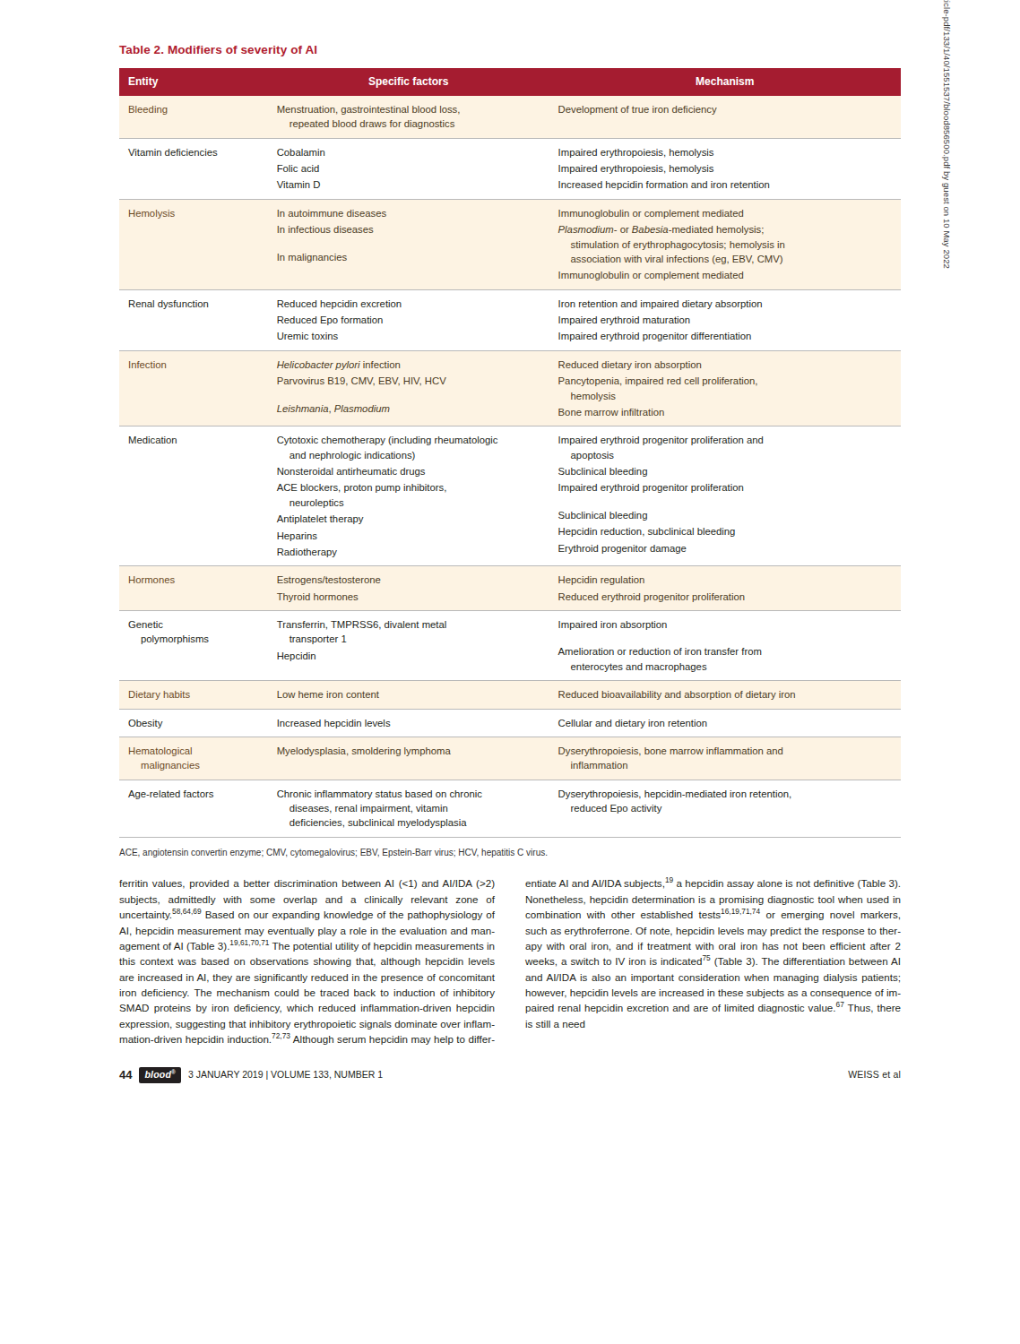Downloaded from http://ashpublications.org/blood/article-pdf/133/1/40/1551537/blood856500.pdf by guest on 10 May 2022
Table 2. Modifiers of severity of AI
| Entity | Specific factors | Mechanism |
| --- | --- | --- |
| Bleeding | Menstruation, gastrointestinal blood loss, repeated blood draws for diagnostics | Development of true iron deficiency |
| Vitamin deficiencies | Cobalamin Folic acid Vitamin D | Impaired erythropoiesis, hemolysis Impaired erythropoiesis, hemolysis Increased hepcidin formation and iron retention |
| Hemolysis | In autoimmune diseases In infectious diseases In malignancies | Immunoglobulin or complement mediated Plasmodium - or Babesia -mediated hemolysis; stimulation of erythrophagocytosis; hemolysis in association with viral infections (eg, EBV, CMV) Immunoglobulin or complement mediated |
| Renal dysfunction | Reduced hepcidin excretion Reduced Epo formation Uremic toxins | Iron retention and impaired dietary absorption Impaired erythroid maturation Impaired erythroid progenitor differentiation |
| Infection | Helicobacter pylori infection Parvovirus B19, CMV, EBV, HIV, HCV Leishmania , Plasmodium | Reduced dietary iron absorption Pancytopenia, impaired red cell proliferation, hemolysis Bone marrow infiltration |
| Medication | Cytotoxic chemotherapy (including rheumatologic and nephrologic indications) Nonsteroidal antirheumatic drugs ACE blockers, proton pump inhibitors, neuroleptics Antiplatelet therapy Heparins Radiotherapy | Impaired erythroid progenitor proliferation and apoptosis Subclinical bleeding Impaired erythroid progenitor proliferation Subclinical bleeding Hepcidin reduction, subclinical bleeding Erythroid progenitor damage |
| Hormones | Estrogens/testosterone Thyroid hormones | Hepcidin regulation Reduced erythroid progenitor proliferation |
| Genetic polymorphisms | Transferrin, TMPRSS6, divalent metal transporter 1 Hepcidin | Impaired iron absorption Amelioration or reduction of iron transfer from enterocytes and macrophages |
| Dietary habits | Low heme iron content | Reduced bioavailability and absorption of dietary iron |
| Obesity | Increased hepcidin levels | Cellular and dietary iron retention |
| Hematological malignancies | Myelodysplasia, smoldering lymphoma | Dyserythropoiesis, bone marrow inflammation and inflammation |
| Age-related factors | Chronic inflammatory status based on chronic diseases, renal impairment, vitamin deficiencies, subclinical myelodysplasia | Dyserythropoiesis, hepcidin-mediated iron retention, reduced Epo activity |
ACE, angiotensin convertin enzyme; CMV, cytomegalovirus; EBV, Epstein-Barr virus; HCV, hepatitis C virus.
ferritin values, provided a better discrimination between AI (<1) and AI/IDA (>2) subjects, admittedly with some overlap and a clinically relevant zone of uncertainty.58,64,69 Based on our expanding knowledge of the pathophysiology of AI, hepcidin measurement may eventually play a role in the evaluation and management of AI (Table 3).19,61,70,71 The potential utility of hepcidin measurements in this context was based on observations showing that, although hepcidin levels are increased in AI, they are significantly reduced in the presence of concomitant iron deficiency. The mechanism could be traced back to induction of inhibitory SMAD proteins by iron deficiency, which reduced inflammation-driven hepcidin expression, suggesting that inhibitory erythropoietic signals dominate over inflammation-driven hepcidin induction.72,73 Although serum hepcidin may help to differentiate AI and AI/IDA subjects,19 a hepcidin assay alone is not definitive (Table 3). Nonetheless, hepcidin determination is a promising diagnostic tool when used in combination with other established tests16,19,71,74 or emerging novel markers, such as erythroferrone. Of note, hepcidin levels may predict the response to therapy with oral iron, and if treatment with oral iron has not been efficient after 2 weeks, a switch to IV iron is indicated75 (Table 3). The differentiation between AI and AI/IDA is also an important consideration when managing dialysis patients; however, hepcidin levels are increased in these subjects as a consequence of impaired renal hepcidin excretion and are of limited diagnostic value.67 Thus, there is still a need
44 blood® 3 JANUARY 2019 | VOLUME 133, NUMBER 1
WEISS et al